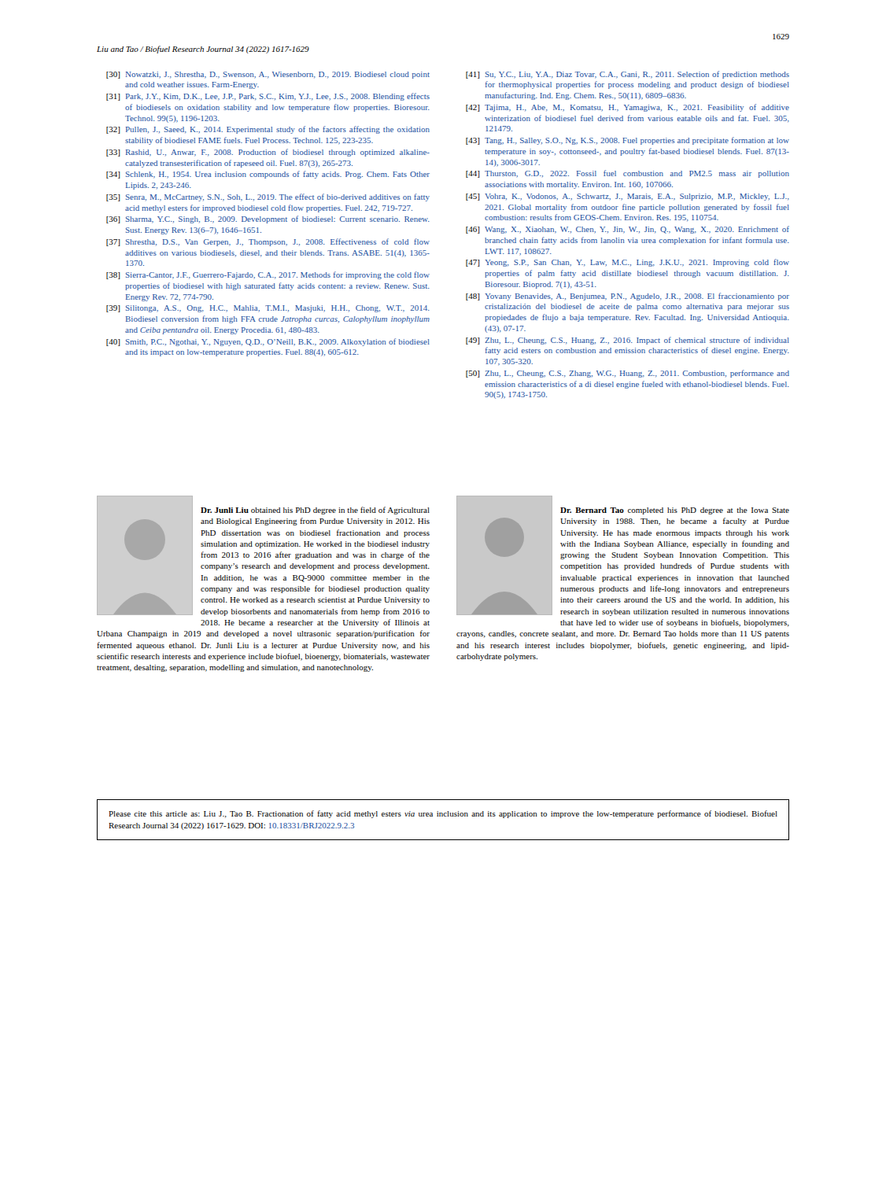1629
Liu and Tao / Biofuel Research Journal 34 (2022) 1617-1629
[30] Nowatzki, J., Shrestha, D., Swenson, A., Wiesenborn, D., 2019. Biodiesel cloud point and cold weather issues. Farm-Energy.
[31] Park, J.Y., Kim, D.K., Lee, J.P., Park, S.C., Kim, Y.J., Lee, J.S., 2008. Blending effects of biodiesels on oxidation stability and low temperature flow properties. Bioresour. Technol. 99(5), 1196-1203.
[32] Pullen, J., Saeed, K., 2014. Experimental study of the factors affecting the oxidation stability of biodiesel FAME fuels. Fuel Process. Technol. 125, 223-235.
[33] Rashid, U., Anwar, F., 2008. Production of biodiesel through optimized alkaline-catalyzed transesterification of rapeseed oil. Fuel. 87(3), 265-273.
[34] Schlenk, H., 1954. Urea inclusion compounds of fatty acids. Prog. Chem. Fats Other Lipids. 2, 243-246.
[35] Senra, M., McCartney, S.N., Soh, L., 2019. The effect of bio-derived additives on fatty acid methyl esters for improved biodiesel cold flow properties. Fuel. 242, 719-727.
[36] Sharma, Y.C., Singh, B., 2009. Development of biodiesel: Current scenario. Renew. Sust. Energy Rev. 13(6–7), 1646–1651.
[37] Shrestha, D.S., Van Gerpen, J., Thompson, J., 2008. Effectiveness of cold flow additives on various biodiesels, diesel, and their blends. Trans. ASABE. 51(4), 1365-1370.
[38] Sierra-Cantor, J.F., Guerrero-Fajardo, C.A., 2017. Methods for improving the cold flow properties of biodiesel with high saturated fatty acids content: a review. Renew. Sust. Energy Rev. 72, 774-790.
[39] Silitonga, A.S., Ong, H.C., Mahlia, T.M.I., Masjuki, H.H., Chong, W.T., 2014. Biodiesel conversion from high FFA crude Jatropha curcas, Calophyllum inophyllum and Ceiba pentandra oil. Energy Procedia. 61, 480-483.
[40] Smith, P.C., Ngothai, Y., Nguyen, Q.D., O’Neill, B.K., 2009. Alkoxylation of biodiesel and its impact on low-temperature properties. Fuel. 88(4), 605-612.
[41] Su, Y.C., Liu, Y.A., Diaz Tovar, C.A., Gani, R., 2011. Selection of prediction methods for thermophysical properties for process modeling and product design of biodiesel manufacturing. Ind. Eng. Chem. Res., 50(11), 6809–6836.
[42] Tajima, H., Abe, M., Komatsu, H., Yamagiwa, K., 2021. Feasibility of additive winterization of biodiesel fuel derived from various eatable oils and fat. Fuel. 305, 121479.
[43] Tang, H., Salley, S.O., Ng, K.S., 2008. Fuel properties and precipitate formation at low temperature in soy-, cottonseed-, and poultry fat-based biodiesel blends. Fuel. 87(13-14), 3006-3017.
[44] Thurston, G.D., 2022. Fossil fuel combustion and PM2.5 mass air pollution associations with mortality. Environ. Int. 160, 107066.
[45] Vohra, K., Vodonos, A., Schwartz, J., Marais, E.A., Sulprizio, M.P., Mickley, L.J., 2021. Global mortality from outdoor fine particle pollution generated by fossil fuel combustion: results from GEOS-Chem. Environ. Res. 195, 110754.
[46] Wang, X., Xiaohan, W., Chen, Y., Jin, W., Jin, Q., Wang, X., 2020. Enrichment of branched chain fatty acids from lanolin via urea complexation for infant formula use. LWT. 117, 108627.
[47] Yeong, S.P., San Chan, Y., Law, M.C., Ling, J.K.U., 2021. Improving cold flow properties of palm fatty acid distillate biodiesel through vacuum distillation. J. Bioresour. Bioprod. 7(1), 43-51.
[48] Yovany Benavides, A., Benjumea, P.N., Agudelo, J.R., 2008. El fraccionamiento por cristalización del biodiesel de aceite de palma como alternativa para mejorar sus propiedades de flujo a baja temperature. Rev. Facultad. Ing. Universidad Antioquia. (43), 07-17.
[49] Zhu, L., Cheung, C.S., Huang, Z., 2016. Impact of chemical structure of individual fatty acid esters on combustion and emission characteristics of diesel engine. Energy. 107, 305-320.
[50] Zhu, L., Cheung, C.S., Zhang, W.G., Huang, Z., 2011. Combustion, performance and emission characteristics of a di diesel engine fueled with ethanol-biodiesel blends. Fuel. 90(5), 1743-1750.
Dr. Junli Liu obtained his PhD degree in the field of Agricultural and Biological Engineering from Purdue University in 2012. His PhD dissertation was on biodiesel fractionation and process simulation and optimization. He worked in the biodiesel industry from 2013 to 2016 after graduation and was in charge of the company’s research and development and process development. In addition, he was a BQ-9000 committee member in the company and was responsible for biodiesel production quality control. He worked as a research scientist at Purdue University to develop biosorbents and nanomaterials from hemp from 2016 to 2018. He became a researcher at the University of Illinois at Urbana Champaign in 2019 and developed a novel ultrasonic separation/purification for fermented aqueous ethanol. Dr. Junli Liu is a lecturer at Purdue University now, and his scientific research interests and experience include biofuel, bioenergy, biomaterials, wastewater treatment, desalting, separation, modelling and simulation, and nanotechnology.
Dr. Bernard Tao completed his PhD degree at the Iowa State University in 1988. Then, he became a faculty at Purdue University. He has made enormous impacts through his work with the Indiana Soybean Alliance, especially in founding and growing the Student Soybean Innovation Competition. This competition has provided hundreds of Purdue students with invaluable practical experiences in innovation that launched numerous products and life-long innovators and entrepreneurs into their careers around the US and the world. In addition, his research in soybean utilization resulted in numerous innovations that have led to wider use of soybeans in biofuels, biopolymers, crayons, candles, concrete sealant, and more. Dr. Bernard Tao holds more than 11 US patents and his research interest includes biopolymer, biofuels, genetic engineering, and lipid-carbohydrate polymers.
Please cite this article as: Liu J., Tao B. Fractionation of fatty acid methyl esters via urea inclusion and its application to improve the low-temperature performance of biodiesel. Biofuel Research Journal 34 (2022) 1617-1629. DOI: 10.18331/BRJ2022.9.2.3